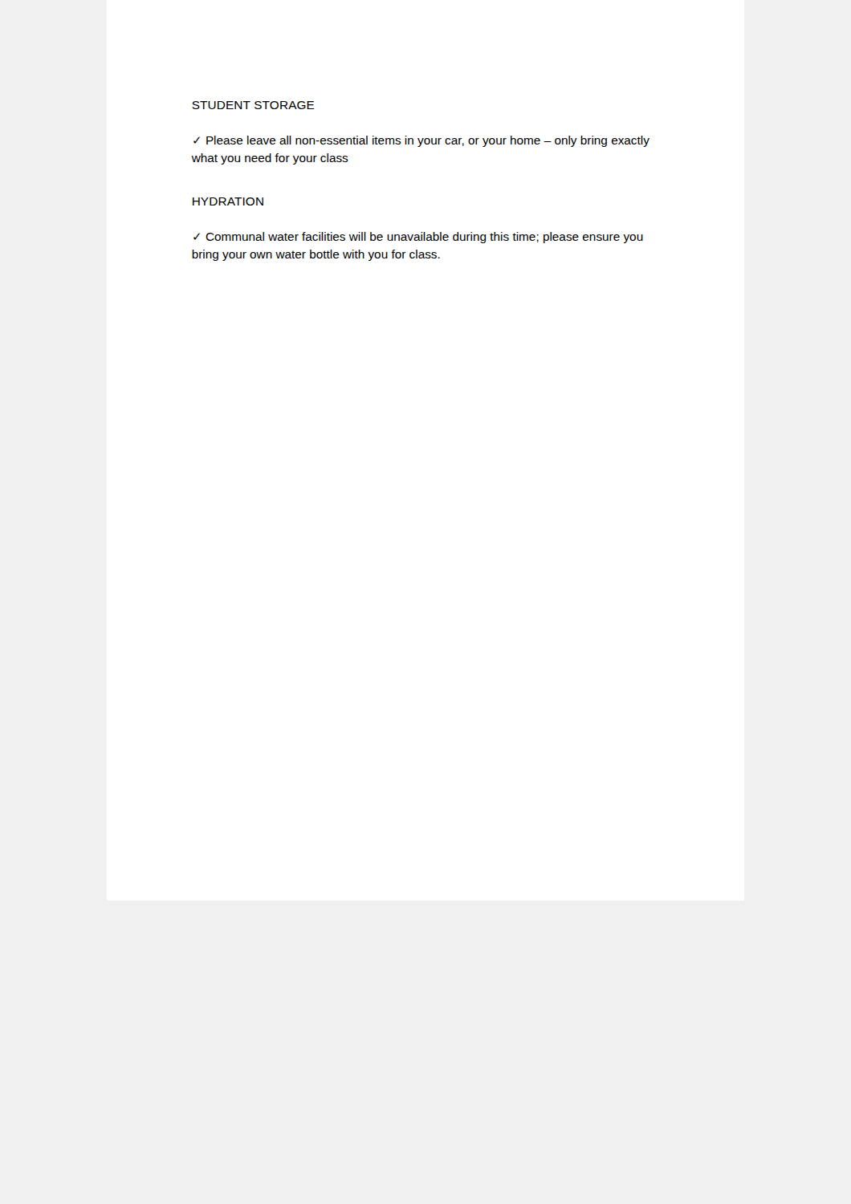STUDENT STORAGE
✓ Please leave all non-essential items in your car, or your home – only bring exactly what you need for your class
HYDRATION
✓ Communal water facilities will be unavailable during this time; please ensure you bring your own water bottle with you for class.